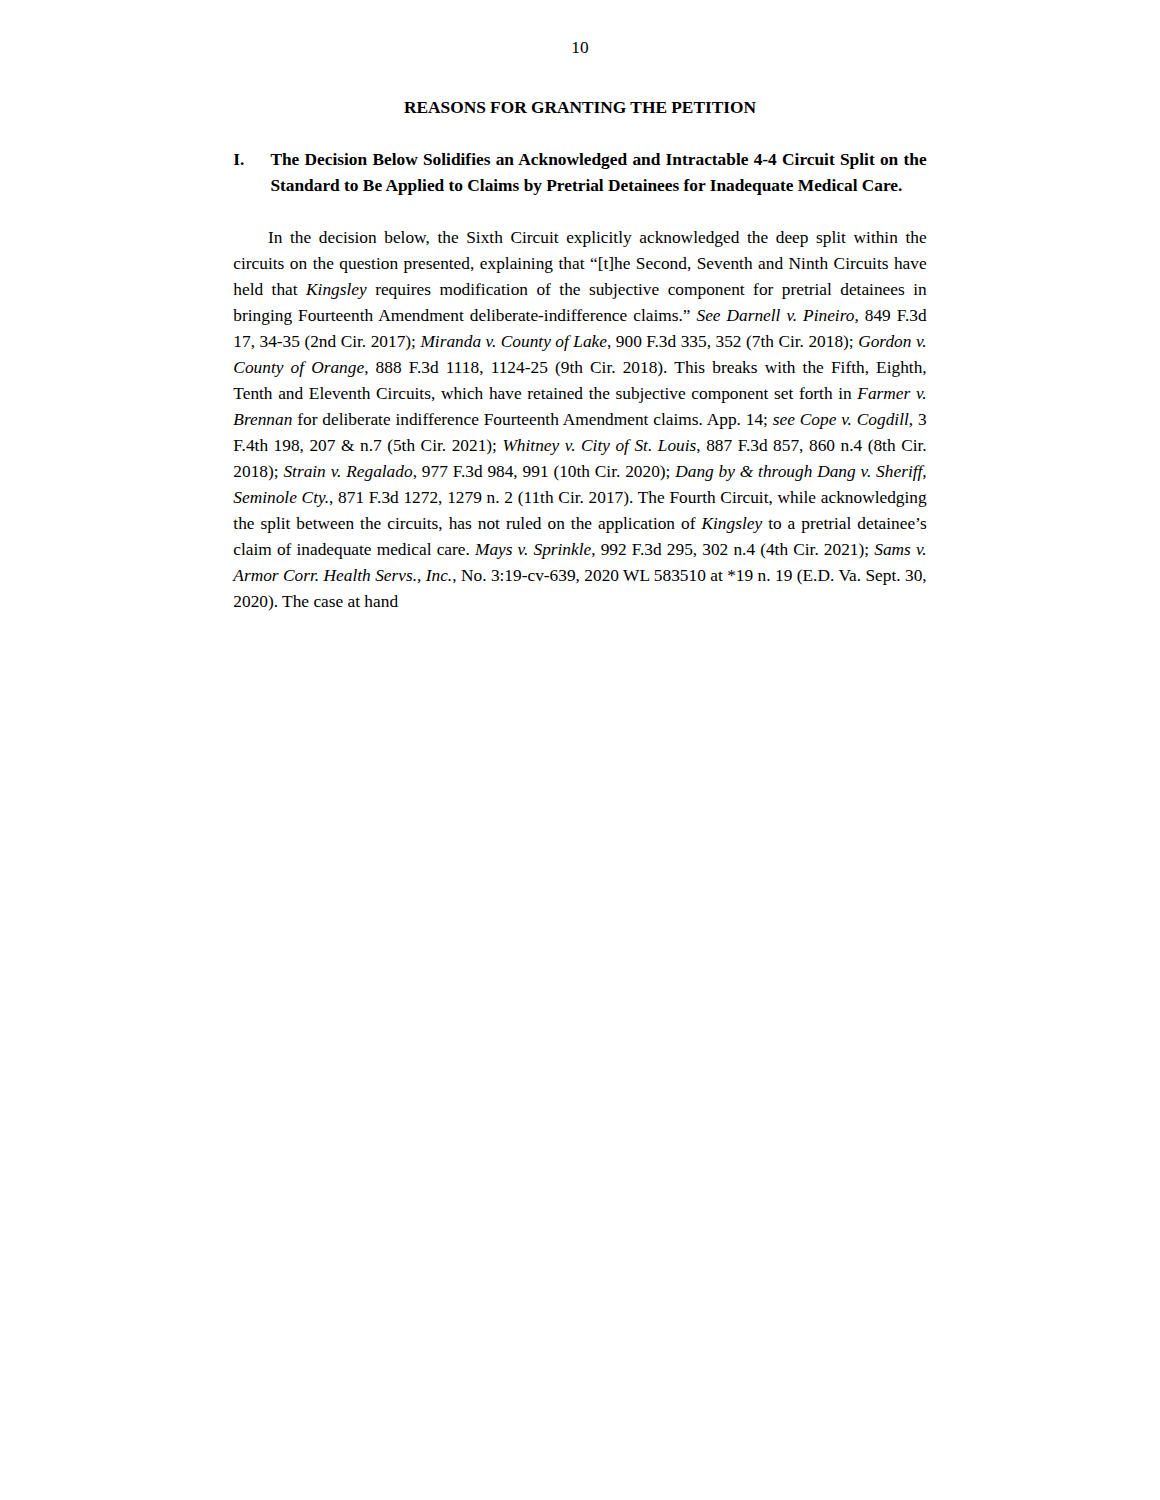10
REASONS FOR GRANTING THE PETITION
I. The Decision Below Solidifies an Acknowledged and Intractable 4-4 Circuit Split on the Standard to Be Applied to Claims by Pretrial Detainees for Inadequate Medical Care.
In the decision below, the Sixth Circuit explicitly acknowledged the deep split within the circuits on the question presented, explaining that “[t]he Second, Seventh and Ninth Circuits have held that Kingsley requires modification of the subjective component for pretrial detainees in bringing Fourteenth Amendment deliberate-indifference claims.” See Darnell v. Pineiro, 849 F.3d 17, 34-35 (2nd Cir. 2017); Miranda v. County of Lake, 900 F.3d 335, 352 (7th Cir. 2018); Gordon v. County of Orange, 888 F.3d 1118, 1124-25 (9th Cir. 2018). This breaks with the Fifth, Eighth, Tenth and Eleventh Circuits, which have retained the subjective component set forth in Farmer v. Brennan for deliberate indifference Fourteenth Amendment claims. App. 14; see Cope v. Cogdill, 3 F.4th 198, 207 & n.7 (5th Cir. 2021); Whitney v. City of St. Louis, 887 F.3d 857, 860 n.4 (8th Cir. 2018); Strain v. Regalado, 977 F.3d 984, 991 (10th Cir. 2020); Dang by & through Dang v. Sheriff, Seminole Cty., 871 F.3d 1272, 1279 n. 2 (11th Cir. 2017). The Fourth Circuit, while acknowledging the split between the circuits, has not ruled on the application of Kingsley to a pretrial detainee’s claim of inadequate medical care. Mays v. Sprinkle, 992 F.3d 295, 302 n.4 (4th Cir. 2021); Sams v. Armor Corr. Health Servs., Inc., No. 3:19-cv-639, 2020 WL 583510 at *19 n. 19 (E.D. Va. Sept. 30, 2020). The case at hand